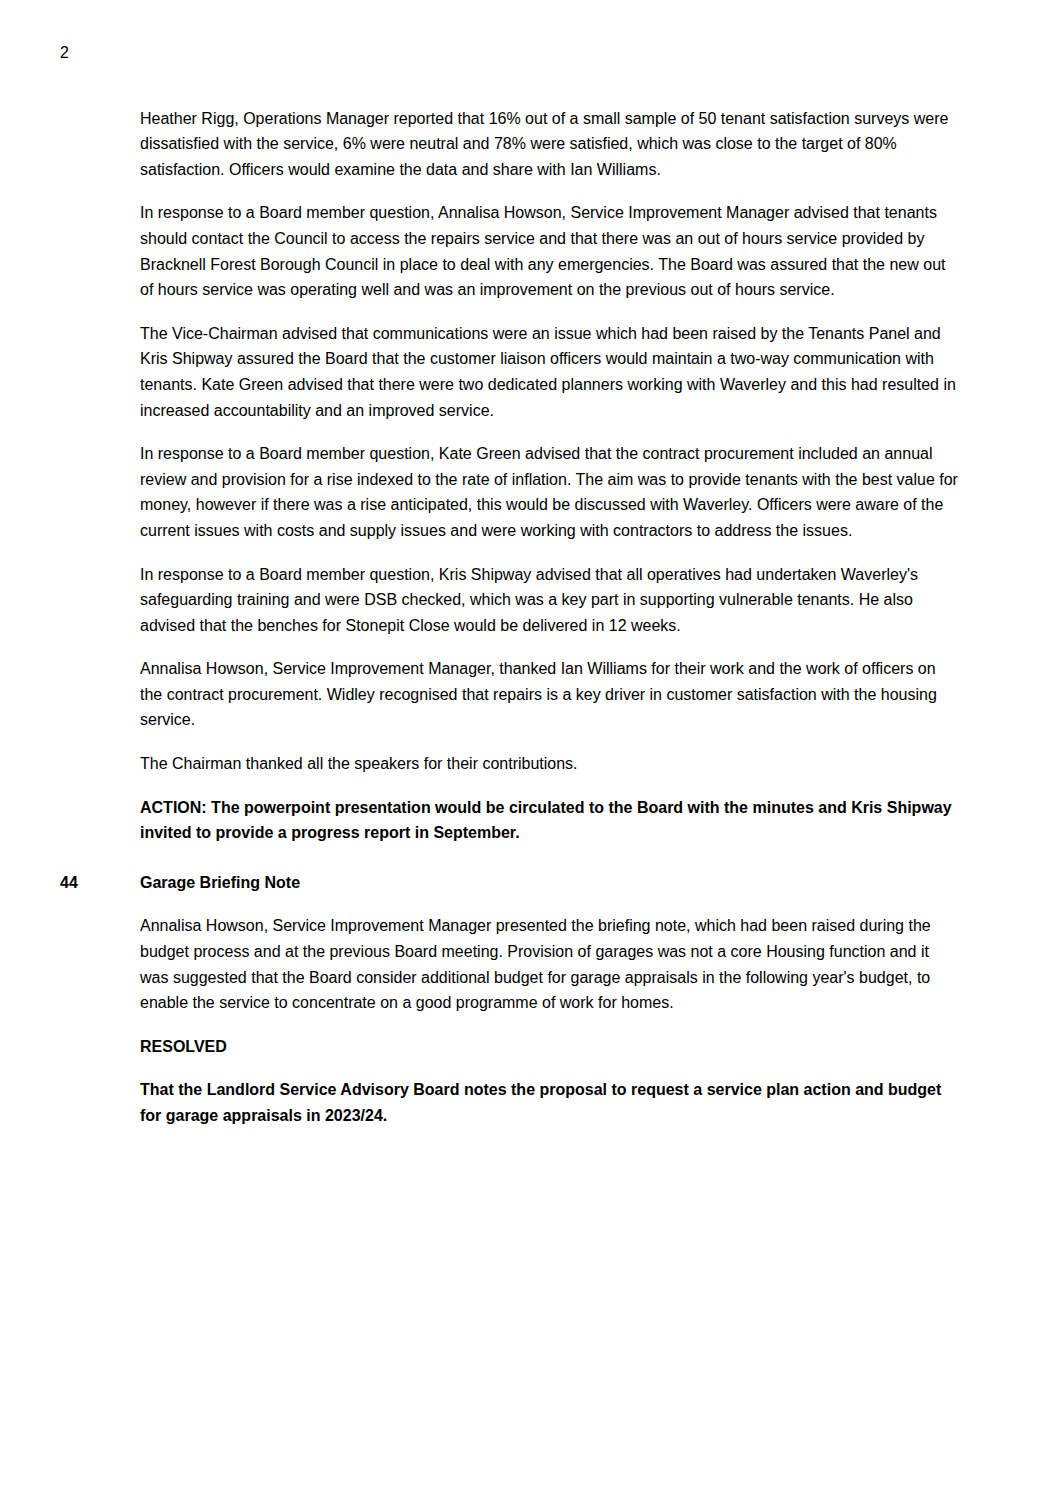2
Heather Rigg, Operations Manager reported that 16% out of a small sample of 50 tenant satisfaction surveys were dissatisfied with the service, 6% were neutral and 78% were satisfied, which was close to the target of 80% satisfaction. Officers would examine the data and share with Ian Williams.
In response to a Board member question, Annalisa Howson, Service Improvement Manager advised that tenants should contact the Council to access the repairs service and that there was an out of hours service provided by Bracknell Forest Borough Council in place to deal with any emergencies. The Board was assured that the new out of hours service was operating well and was an improvement on the previous out of hours service.
The Vice-Chairman advised that communications were an issue which had been raised by the Tenants Panel and Kris Shipway assured the Board that the customer liaison officers would maintain a two-way communication with tenants. Kate Green advised that there were two dedicated planners working with Waverley and this had resulted in increased accountability and an improved service.
In response to a Board member question, Kate Green advised that the contract procurement included an annual review and provision for a rise indexed to the rate of inflation. The aim was to provide tenants with the best value for money, however if there was a rise anticipated, this would be discussed with Waverley. Officers were aware of the current issues with costs and supply issues and were working with contractors to address the issues.
In response to a Board member question, Kris Shipway advised that all operatives had undertaken Waverley's safeguarding training and were DSB checked, which was a key part in supporting vulnerable tenants. He also advised that the benches for Stonepit Close would be delivered in 12 weeks.
Annalisa Howson, Service Improvement Manager, thanked Ian Williams for their work and the work of officers on the contract procurement. Widley recognised that repairs is a key driver in customer satisfaction with the housing service.
The Chairman thanked all the speakers for their contributions.
ACTION: The powerpoint presentation would be circulated to the Board with the minutes and Kris Shipway invited to provide a progress report in September.
44
Garage Briefing Note
Annalisa Howson, Service Improvement Manager presented the briefing note, which had been raised during the budget process and at the previous Board meeting. Provision of garages was not a core Housing function and it was suggested that the Board consider additional budget for garage appraisals in the following year's budget, to enable the service to concentrate on a good programme of work for homes.
RESOLVED
That the Landlord Service Advisory Board notes the proposal to request a service plan action and budget for garage appraisals in 2023/24.